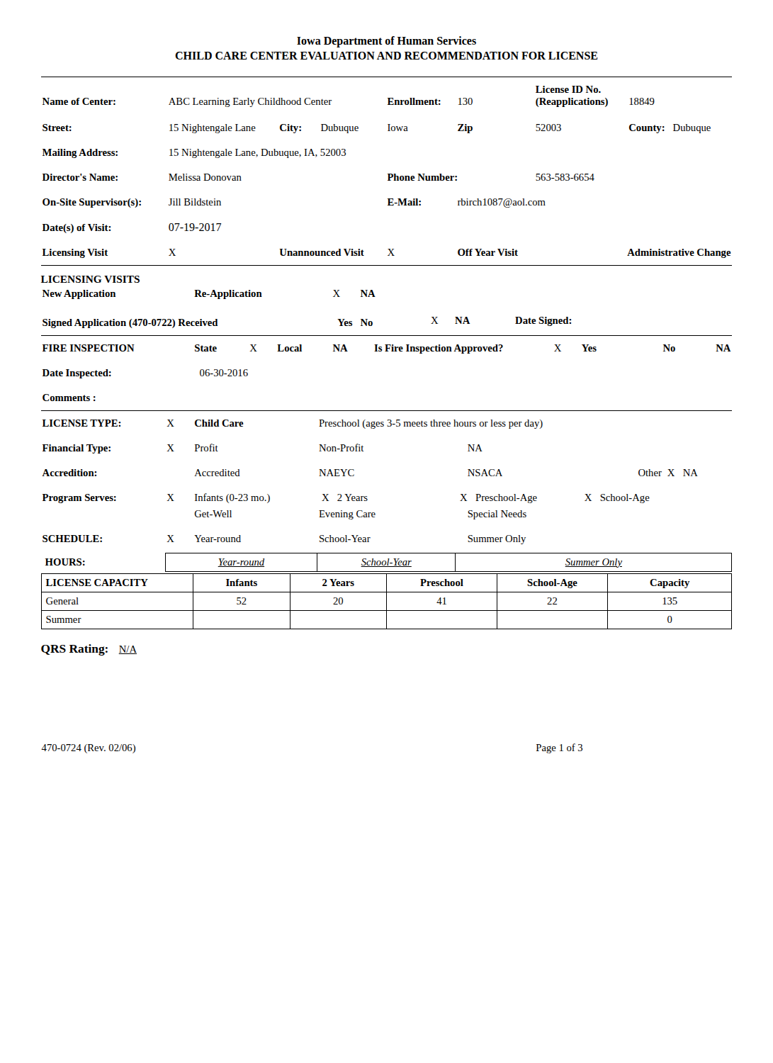Iowa Department of Human Services
CHILD CARE CENTER EVALUATION AND RECOMMENDATION FOR LICENSE
| Name of Center: | ABC Learning Early Childhood Center | Enrollment: | 130 | License ID No. (Reapplications) | 18849 |
| Street: | 15 Nightengale Lane | City: | Dubuque | Iowa | Zip | 52003 | County: Dubuque |
| Mailing Address: | 15 Nightengale Lane, Dubuque, IA, 52003 |
| Director's Name: | Melissa Donovan | Phone Number: | 563-583-6654 |
| On-Site Supervisor(s): | Jill Bildstein | E-Mail: | rbirch1087@aol.com |
| Date(s) of Visit: | 07-19-2017 |
| Licensing Visit | X | Unannounced Visit | X | Off Year Visit | Administrative Change |
LICENSING VISITS
| New Application | Re-Application | X | NA | |
| Signed Application (470-0722) Received | Yes | No | / X / NA / Date Signed: / / |
| FIRE INSPECTION | State | X | Local | NA | Is Fire Inspection Approved? | X | Yes | No | NA |
| Date Inspected: | 06-30-2016 |
| Comments : | |
| LICENSE TYPE: | X | Child Care | Preschool (ages 3-5 meets three hours or less per day) |
| Financial Type: | X | Profit | Non-Profit | NA |
| Accredition: | | Accredited | NAEYC | NSACA | Other | X NA |
| Program Serves: | X | Infants (0-23 mo.) | X 2 Years | X Preschool-Age | X School-Age |
| | | Get-Well | Evening Care | Special Needs |
| SCHEDULE: | X | Year-round | School-Year | Summer Only |
| HOURS: | Year-round | School-Year | Summer Only |
| LICENSE CAPACITY | Infants | 2 Years | Preschool | School-Age | Capacity |
| --- | --- | --- | --- | --- | --- |
| General | 52 | 20 | 41 | 22 | 135 |
| Summer | | | | | 0 |
QRS Rating: N/A
| 470-0724 (Rev. 02/06) | Page 1 of 3 |